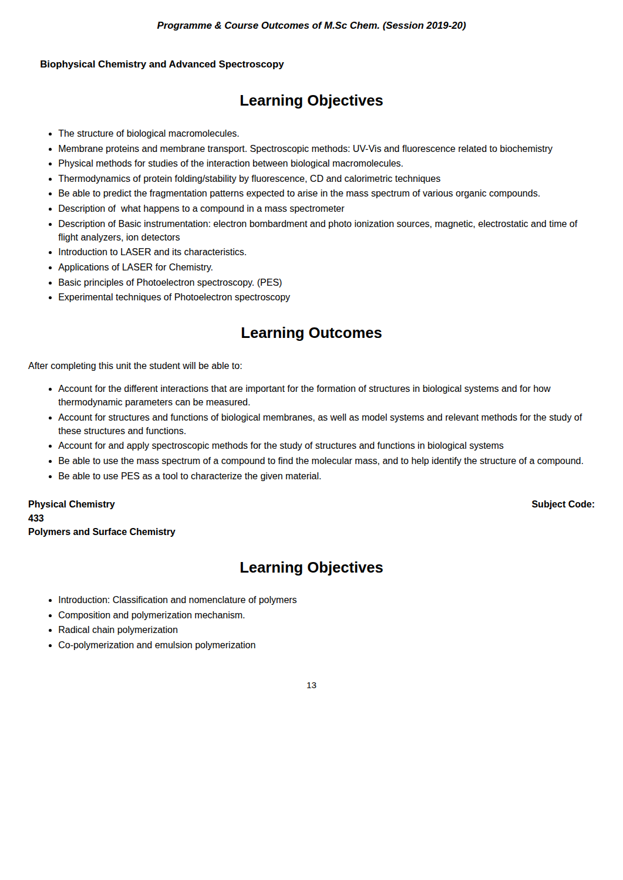Programme & Course Outcomes of M.Sc Chem. (Session 2019-20)
Biophysical Chemistry and Advanced Spectroscopy
Learning Objectives
The structure of biological macromolecules.
Membrane proteins and membrane transport. Spectroscopic methods: UV-Vis and fluorescence related to biochemistry
Physical methods for studies of the interaction between biological macromolecules.
Thermodynamics of protein folding/stability by fluorescence, CD and calorimetric techniques
Be able to predict the fragmentation patterns expected to arise in the mass spectrum of various organic compounds.
Description of what happens to a compound in a mass spectrometer
Description of Basic instrumentation: electron bombardment and photo ionization sources, magnetic, electrostatic and time of flight analyzers, ion detectors
Introduction to LASER and its characteristics.
Applications of LASER for Chemistry.
Basic principles of Photoelectron spectroscopy. (PES)
Experimental techniques of Photoelectron spectroscopy
Learning Outcomes
After completing this unit the student will be able to:
Account for the different interactions that are important for the formation of structures in biological systems and for how thermodynamic parameters can be measured.
Account for structures and functions of biological membranes, as well as model systems and relevant methods for the study of these structures and functions.
Account for and apply spectroscopic methods for the study of structures and functions in biological systems
Be able to use the mass spectrum of a compound to find the molecular mass, and to help identify the structure of a compound.
Be able to use PES as a tool to characterize the given material.
Physical Chemistry Subject Code:
433
Polymers and Surface Chemistry
Learning Objectives
Introduction: Classification and nomenclature of polymers
Composition and polymerization mechanism.
Radical chain polymerization
Co-polymerization and emulsion polymerization
13